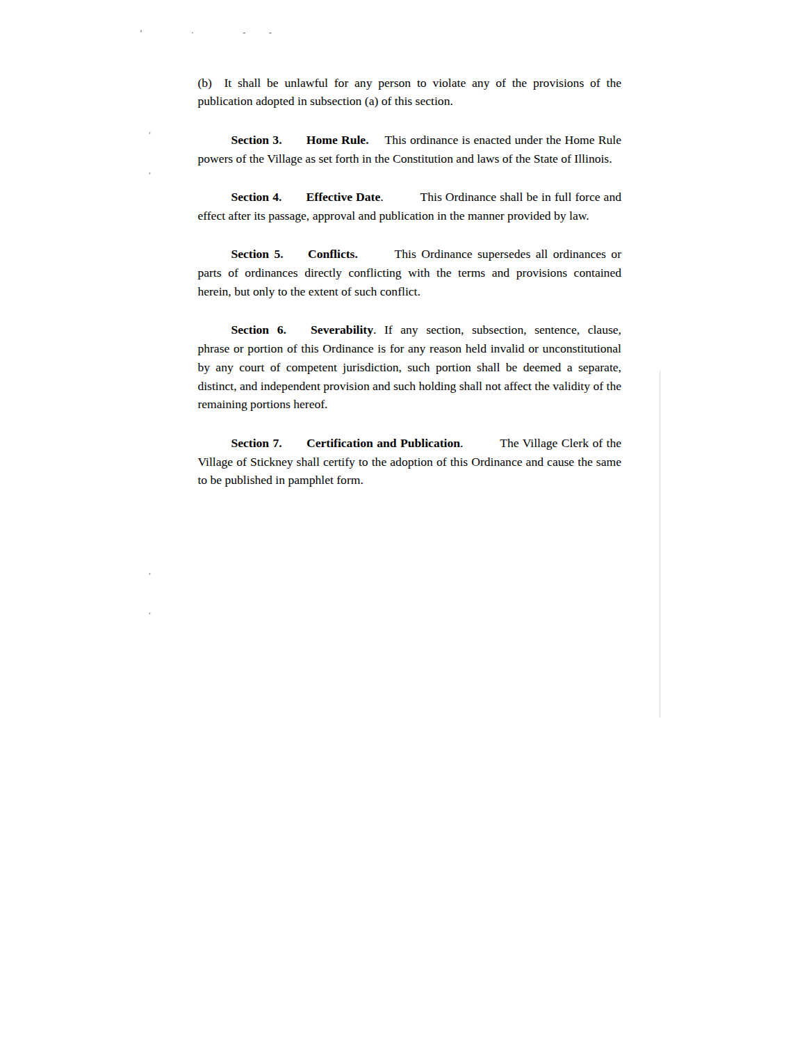‘ · ‑‑
′
′
′
′
(b) It shall be unlawful for any person to violate any of the provisions of the publication adopted in subsection (a) of this section.
Section 3.  Home Rule.  This ordinance is enacted under the Home Rule powers of the Village as set forth in the Constitution and laws of the State of Illinois.
Section 4.  Effective Date.   This Ordinance shall be in full force and effect after its passage, approval and publication in the manner provided by law.
Section 5.  Conflicts.   This Ordinance supersedes all ordinances or parts of ordinances directly conflicting with the terms and provisions contained herein, but only to the extent of such conflict.
Section 6.  Severability. If any section, subsection, sentence, clause, phrase or portion of this Ordinance is for any reason held invalid or unconstitutional by any court of competent jurisdiction, such portion shall be deemed a separate, distinct, and independent provision and such holding shall not affect the validity of the remaining portions hereof.
Section 7.  Certification and Publication.   The Village Clerk of the Village of Stickney shall certify to the adoption of this Ordinance and cause the same to be published in pamphlet form.